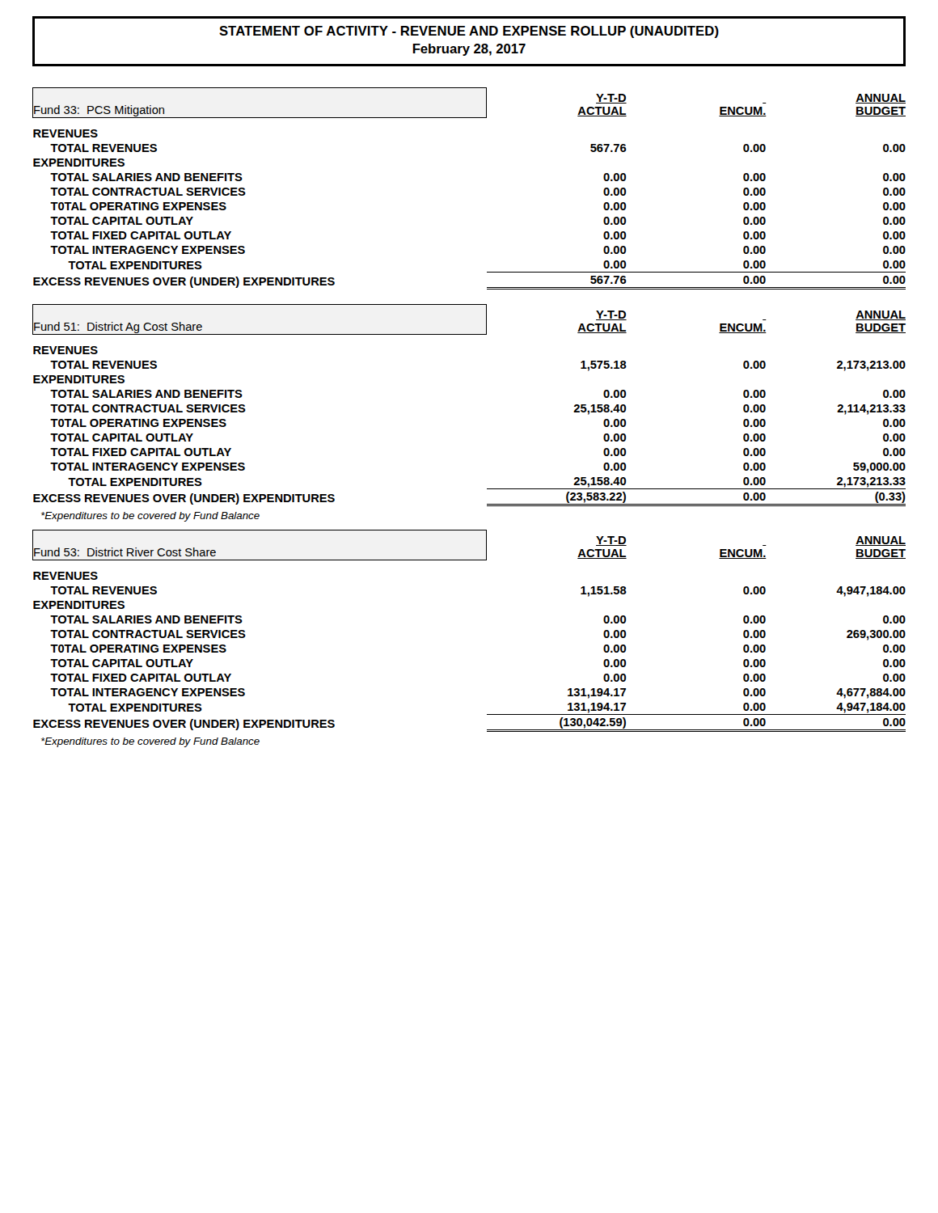STATEMENT OF ACTIVITY - REVENUE AND EXPENSE ROLLUP (UNAUDITED)
February 28, 2017
| Fund 33: PCS Mitigation | Y-T-D ACTUAL | ENCUM. | ANNUAL BUDGET |
| REVENUES | | | |
| TOTAL REVENUES | 567.76 | 0.00 | 0.00 |
| EXPENDITURES | | | |
| TOTAL SALARIES AND BENEFITS | 0.00 | 0.00 | 0.00 |
| TOTAL CONTRACTUAL SERVICES | 0.00 | 0.00 | 0.00 |
| T0TAL OPERATING EXPENSES | 0.00 | 0.00 | 0.00 |
| TOTAL CAPITAL OUTLAY | 0.00 | 0.00 | 0.00 |
| TOTAL FIXED CAPITAL OUTLAY | 0.00 | 0.00 | 0.00 |
| TOTAL INTERAGENCY EXPENSES | 0.00 | 0.00 | 0.00 |
| TOTAL EXPENDITURES | 0.00 | 0.00 | 0.00 |
| EXCESS REVENUES OVER (UNDER) EXPENDITURES | 567.76 | 0.00 | 0.00 |
| Fund 51: District Ag Cost Share | Y-T-D ACTUAL | ENCUM. | ANNUAL BUDGET |
| REVENUES | | | |
| TOTAL REVENUES | 1,575.18 | 0.00 | 2,173,213.00 |
| EXPENDITURES | | | |
| TOTAL SALARIES AND BENEFITS | 0.00 | 0.00 | 0.00 |
| TOTAL CONTRACTUAL SERVICES | 25,158.40 | 0.00 | 2,114,213.33 |
| T0TAL OPERATING EXPENSES | 0.00 | 0.00 | 0.00 |
| TOTAL CAPITAL OUTLAY | 0.00 | 0.00 | 0.00 |
| TOTAL FIXED CAPITAL OUTLAY | 0.00 | 0.00 | 0.00 |
| TOTAL INTERAGENCY EXPENSES | 0.00 | 0.00 | 59,000.00 |
| TOTAL EXPENDITURES | 25,158.40 | 0.00 | 2,173,213.33 |
| EXCESS REVENUES OVER (UNDER) EXPENDITURES | (23,583.22) | 0.00 | (0.33) |
*Expenditures to be covered by Fund Balance
| Fund 53: District River Cost Share | Y-T-D ACTUAL | ENCUM. | ANNUAL BUDGET |
| REVENUES | | | |
| TOTAL REVENUES | 1,151.58 | 0.00 | 4,947,184.00 |
| EXPENDITURES | | | |
| TOTAL SALARIES AND BENEFITS | 0.00 | 0.00 | 0.00 |
| TOTAL CONTRACTUAL SERVICES | 0.00 | 0.00 | 269,300.00 |
| T0TAL OPERATING EXPENSES | 0.00 | 0.00 | 0.00 |
| TOTAL CAPITAL OUTLAY | 0.00 | 0.00 | 0.00 |
| TOTAL FIXED CAPITAL OUTLAY | 0.00 | 0.00 | 0.00 |
| TOTAL INTERAGENCY EXPENSES | 131,194.17 | 0.00 | 4,677,884.00 |
| TOTAL EXPENDITURES | 131,194.17 | 0.00 | 4,947,184.00 |
| EXCESS REVENUES OVER (UNDER) EXPENDITURES | (130,042.59) | 0.00 | 0.00 |
*Expenditures to be covered by Fund Balance